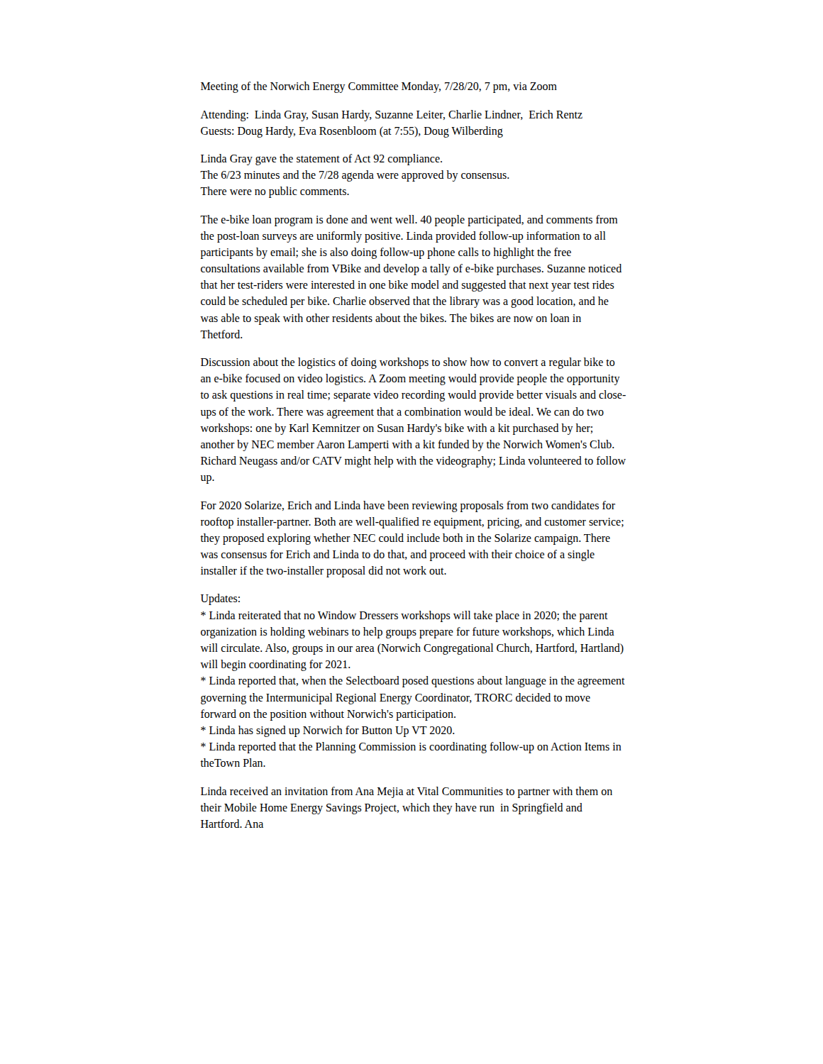Meeting of the Norwich Energy Committee Monday, 7/28/20, 7 pm, via Zoom
Attending: Linda Gray, Susan Hardy, Suzanne Leiter, Charlie Lindner, Erich Rentz
Guests: Doug Hardy, Eva Rosenbloom (at 7:55), Doug Wilberding
Linda Gray gave the statement of Act 92 compliance.
The 6/23 minutes and the 7/28 agenda were approved by consensus.
There were no public comments.
The e-bike loan program is done and went well. 40 people participated, and comments from the post-loan surveys are uniformly positive. Linda provided follow-up information to all participants by email; she is also doing follow-up phone calls to highlight the free consultations available from VBike and develop a tally of e-bike purchases. Suzanne noticed that her test-riders were interested in one bike model and suggested that next year test rides could be scheduled per bike. Charlie observed that the library was a good location, and he was able to speak with other residents about the bikes. The bikes are now on loan in Thetford.
Discussion about the logistics of doing workshops to show how to convert a regular bike to an e-bike focused on video logistics. A Zoom meeting would provide people the opportunity to ask questions in real time; separate video recording would provide better visuals and close-ups of the work. There was agreement that a combination would be ideal. We can do two workshops: one by Karl Kemnitzer on Susan Hardy's bike with a kit purchased by her; another by NEC member Aaron Lamperti with a kit funded by the Norwich Women's Club. Richard Neugass and/or CATV might help with the videography; Linda volunteered to follow up.
For 2020 Solarize, Erich and Linda have been reviewing proposals from two candidates for rooftop installer-partner. Both are well-qualified re equipment, pricing, and customer service; they proposed exploring whether NEC could include both in the Solarize campaign. There was consensus for Erich and Linda to do that, and proceed with their choice of a single installer if the two-installer proposal did not work out.
Updates:
* Linda reiterated that no Window Dressers workshops will take place in 2020; the parent organization is holding webinars to help groups prepare for future workshops, which Linda will circulate. Also, groups in our area (Norwich Congregational Church, Hartford, Hartland) will begin coordinating for 2021.
* Linda reported that, when the Selectboard posed questions about language in the agreement governing the Intermunicipal Regional Energy Coordinator, TRORC decided to move forward on the position without Norwich's participation.
* Linda has signed up Norwich for Button Up VT 2020.
* Linda reported that the Planning Commission is coordinating follow-up on Action Items in theTown Plan.
Linda received an invitation from Ana Mejia at Vital Communities to partner with them on their Mobile Home Energy Savings Project, which they have run in Springfield and Hartford. Ana